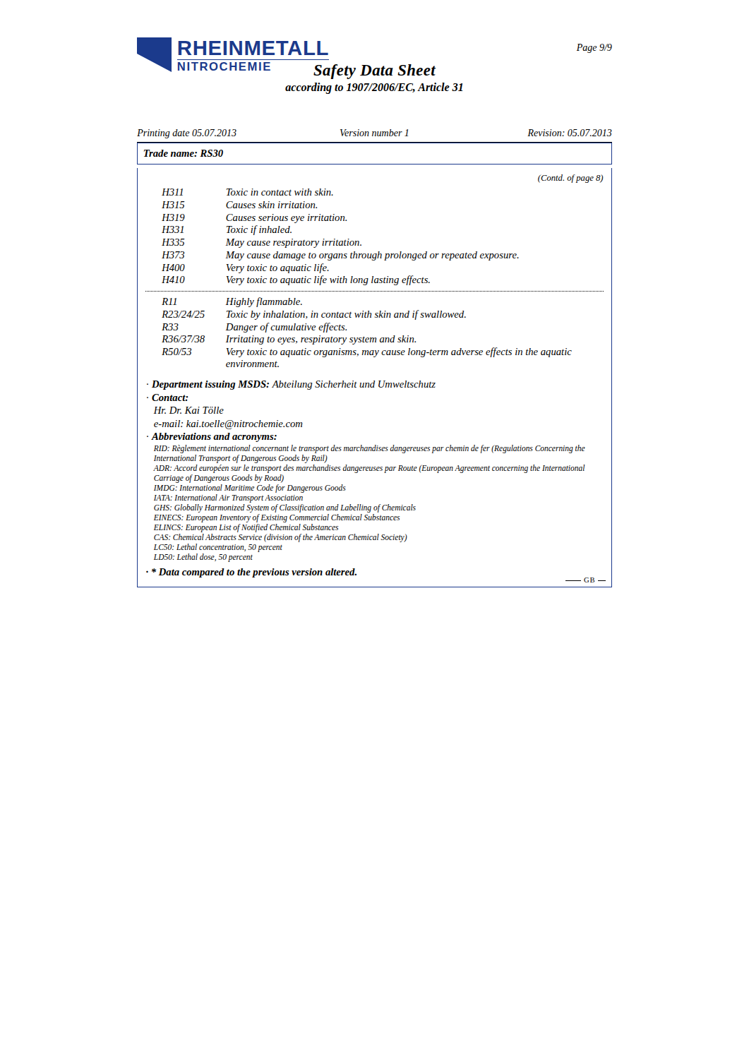RHEINMETALL NITROCHEMIE
Page 9/9
Safety Data Sheet
according to 1907/2006/EC, Article 31
Printing date 05.07.2013
Version number 1
Revision: 05.07.2013
Trade name: RS30
(Contd. of page 8)
| H311 | Toxic in contact with skin. |
| H315 | Causes skin irritation. |
| H319 | Causes serious eye irritation. |
| H331 | Toxic if inhaled. |
| H335 | May cause respiratory irritation. |
| H373 | May cause damage to organs through prolonged or repeated exposure. |
| H400 | Very toxic to aquatic life. |
| H410 | Very toxic to aquatic life with long lasting effects. |
| R11 | Highly flammable. |
| R23/24/25 | Toxic by inhalation, in contact with skin and if swallowed. |
| R33 | Danger of cumulative effects. |
| R36/37/38 | Irritating to eyes, respiratory system and skin. |
| R50/53 | Very toxic to aquatic organisms, may cause long-term adverse effects in the aquatic environment. |
· Department issuing MSDS: Abteilung Sicherheit und Umweltschutz
· Contact:
Hr. Dr. Kai Tölle
e-mail: kai.toelle@nitrochemie.com
· Abbreviations and acronyms:
RID: Règlement international concernant le transport des marchandises dangereuses par chemin de fer (Regulations Concerning the International Transport of Dangerous Goods by Rail)
ADR: Accord européen sur le transport des marchandises dangereuses par Route (European Agreement concerning the International Carriage of Dangerous Goods by Road)
IMDG: International Maritime Code for Dangerous Goods
IATA: International Air Transport Association
GHS: Globally Harmonized System of Classification and Labelling of Chemicals
EINECS: European Inventory of Existing Commercial Chemical Substances
ELINCS: European List of Notified Chemical Substances
CAS: Chemical Abstracts Service (division of the American Chemical Society)
LC50: Lethal concentration, 50 percent
LD50: Lethal dose, 50 percent
· * Data compared to the previous version altered.
GB